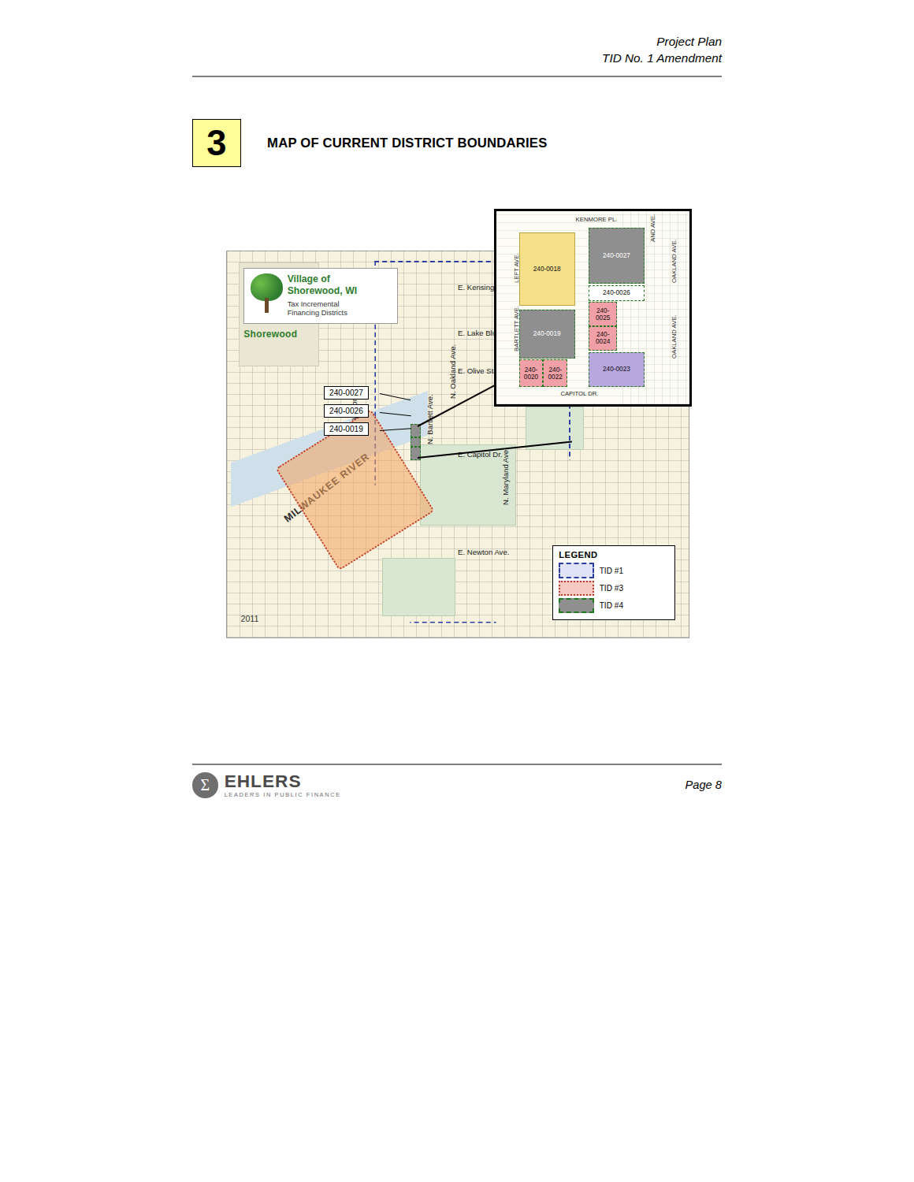Project Plan
TID No. 1 Amendment
3
MAP OF CURRENT DISTRICT BOUNDARIES
MILWAUKEE RIVER
E. Kensington Blvd.
E. Lake Bluff Blvd.
E. Olive St.
E. Capitol Dr.
E. Newton Ave.
N. Oakland Ave.
N. Bartlett Ave.
N. Wilson Dr.
N. Maryland Ave.
240-0027
240-0026
240-0019
Village of
Shorewood, WI
Tax Incremental
Financing Districts
Shorewood
LEGEND
TID #1
TID #3
TID #4
2011
240-0018
240-0027
240-0026
240-0019
240-0025
240-0024
240-0020
240-0022
240-0023
KENMORE PL.
CAPITOL DR.
LEFT AVE.
BARTLETT AVE.
OAKLAND AVE.
OAKLAND AVE.
AND AVE.
Σ
EHLERS
LEADERS IN PUBLIC FINANCE
Page 8